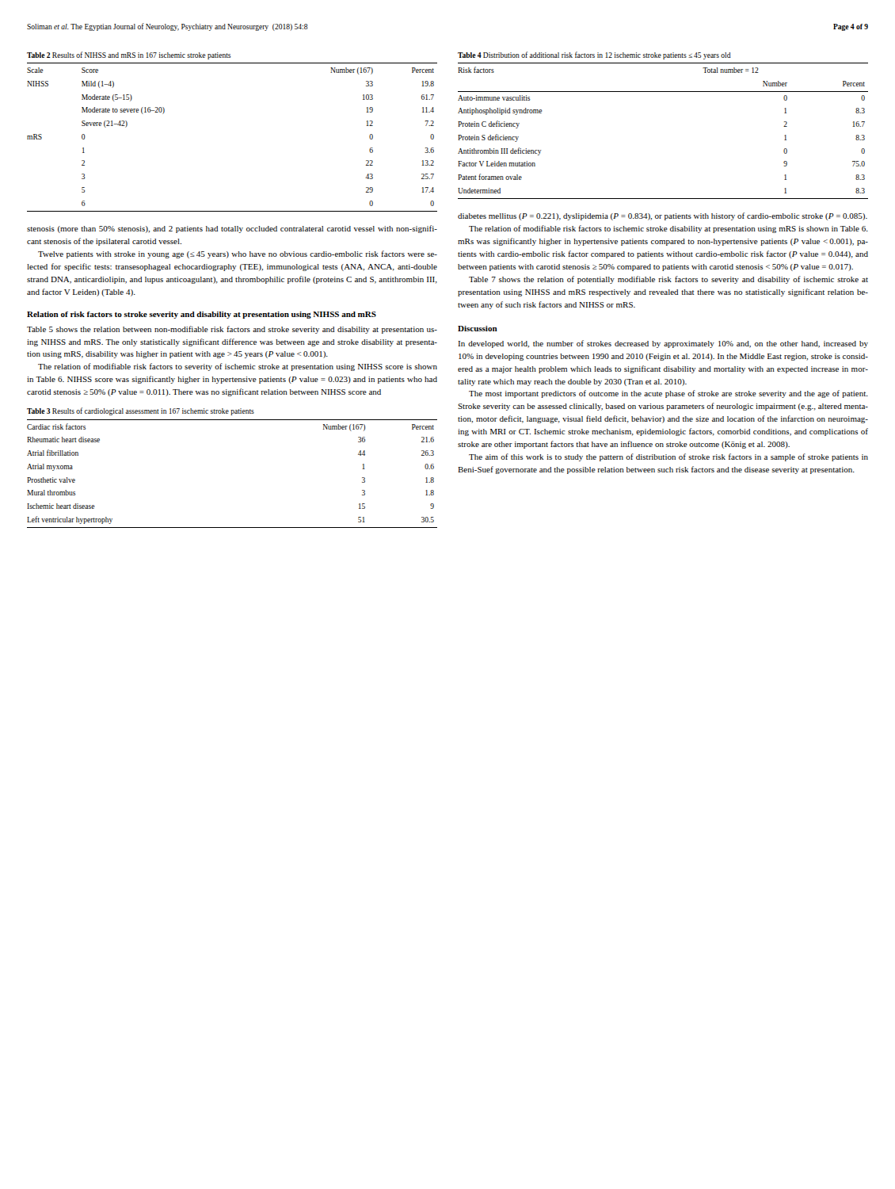Soliman et al. The Egyptian Journal of Neurology, Psychiatry and Neurosurgery (2018) 54:8
Page 4 of 9
Table 2 Results of NIHSS and mRS in 167 ischemic stroke patients
| Scale | Score | Number (167) | Percent |
| --- | --- | --- | --- |
| NIHSS | Mild (1–4) | 33 | 19.8 |
| | Moderate (5–15) | 103 | 61.7 |
| | Moderate to severe (16–20) | 19 | 11.4 |
| | Severe (21–42) | 12 | 7.2 |
| mRS | 0 | 0 | 0 |
| | 1 | 6 | 3.6 |
| | 2 | 22 | 13.2 |
| | 3 | 43 | 25.7 |
| | 5 | 29 | 17.4 |
| | 6 | 0 | 0 |
stenosis (more than 50% stenosis), and 2 patients had totally occluded contralateral carotid vessel with non-significant stenosis of the ipsilateral carotid vessel.
Twelve patients with stroke in young age (≤ 45 years) who have no obvious cardio-embolic risk factors were selected for specific tests: transesophageal echocardiography (TEE), immunological tests (ANA, ANCA, anti-double strand DNA, anticardiolipin, and lupus anticoagulant), and thrombophilic profile (proteins C and S, antithrombin III, and factor V Leiden) (Table 4).
Relation of risk factors to stroke severity and disability at presentation using NIHSS and mRS
Table 5 shows the relation between non-modifiable risk factors and stroke severity and disability at presentation using NIHSS and mRS. The only statistically significant difference was between age and stroke disability at presentation using mRS, disability was higher in patient with age > 45 years (P value < 0.001).
The relation of modifiable risk factors to severity of ischemic stroke at presentation using NIHSS score is shown in Table 6. NIHSS score was significantly higher in hypertensive patients (P value = 0.023) and in patients who had carotid stenosis ≥ 50% (P value = 0.011). There was no significant relation between NIHSS score and
Table 3 Results of cardiological assessment in 167 ischemic stroke patients
| Cardiac risk factors | Number (167) | Percent |
| --- | --- | --- |
| Rheumatic heart disease | 36 | 21.6 |
| Atrial fibrillation | 44 | 26.3 |
| Atrial myxoma | 1 | 0.6 |
| Prosthetic valve | 3 | 1.8 |
| Mural thrombus | 3 | 1.8 |
| Ischemic heart disease | 15 | 9 |
| Left ventricular hypertrophy | 51 | 30.5 |
Table 4 Distribution of additional risk factors in 12 ischemic stroke patients ≤ 45 years old
| Risk factors | Total number = 12 |
| --- | --- |
| | Number | Percent |
| Auto-immune vasculitis | 0 | 0 |
| Antiphospholipid syndrome | 1 | 8.3 |
| Protein C deficiency | 2 | 16.7 |
| Protein S deficiency | 1 | 8.3 |
| Antithrombin III deficiency | 0 | 0 |
| Factor V Leiden mutation | 9 | 75.0 |
| Patent foramen ovale | 1 | 8.3 |
| Undetermined | 1 | 8.3 |
diabetes mellitus (P = 0.221), dyslipidemia (P = 0.834), or patients with history of cardio-embolic stroke (P = 0.085).
The relation of modifiable risk factors to ischemic stroke disability at presentation using mRS is shown in Table 6. mRs was significantly higher in hypertensive patients compared to non-hypertensive patients (P value < 0.001), patients with cardio-embolic risk factor compared to patients without cardio-embolic risk factor (P value = 0.044), and between patients with carotid stenosis ≥ 50% compared to patients with carotid stenosis < 50% (P value = 0.017).
Table 7 shows the relation of potentially modifiable risk factors to severity and disability of ischemic stroke at presentation using NIHSS and mRS respectively and revealed that there was no statistically significant relation between any of such risk factors and NIHSS or mRS.
Discussion
In developed world, the number of strokes decreased by approximately 10% and, on the other hand, increased by 10% in developing countries between 1990 and 2010 (Feigin et al. 2014). In the Middle East region, stroke is considered as a major health problem which leads to significant disability and mortality with an expected increase in mortality rate which may reach the double by 2030 (Tran et al. 2010).
The most important predictors of outcome in the acute phase of stroke are stroke severity and the age of patient. Stroke severity can be assessed clinically, based on various parameters of neurologic impairment (e.g., altered mentation, motor deficit, language, visual field deficit, behavior) and the size and location of the infarction on neuroimaging with MRI or CT. Ischemic stroke mechanism, epidemiologic factors, comorbid conditions, and complications of stroke are other important factors that have an influence on stroke outcome (König et al. 2008).
The aim of this work is to study the pattern of distribution of stroke risk factors in a sample of stroke patients in Beni-Suef governorate and the possible relation between such risk factors and the disease severity at presentation.